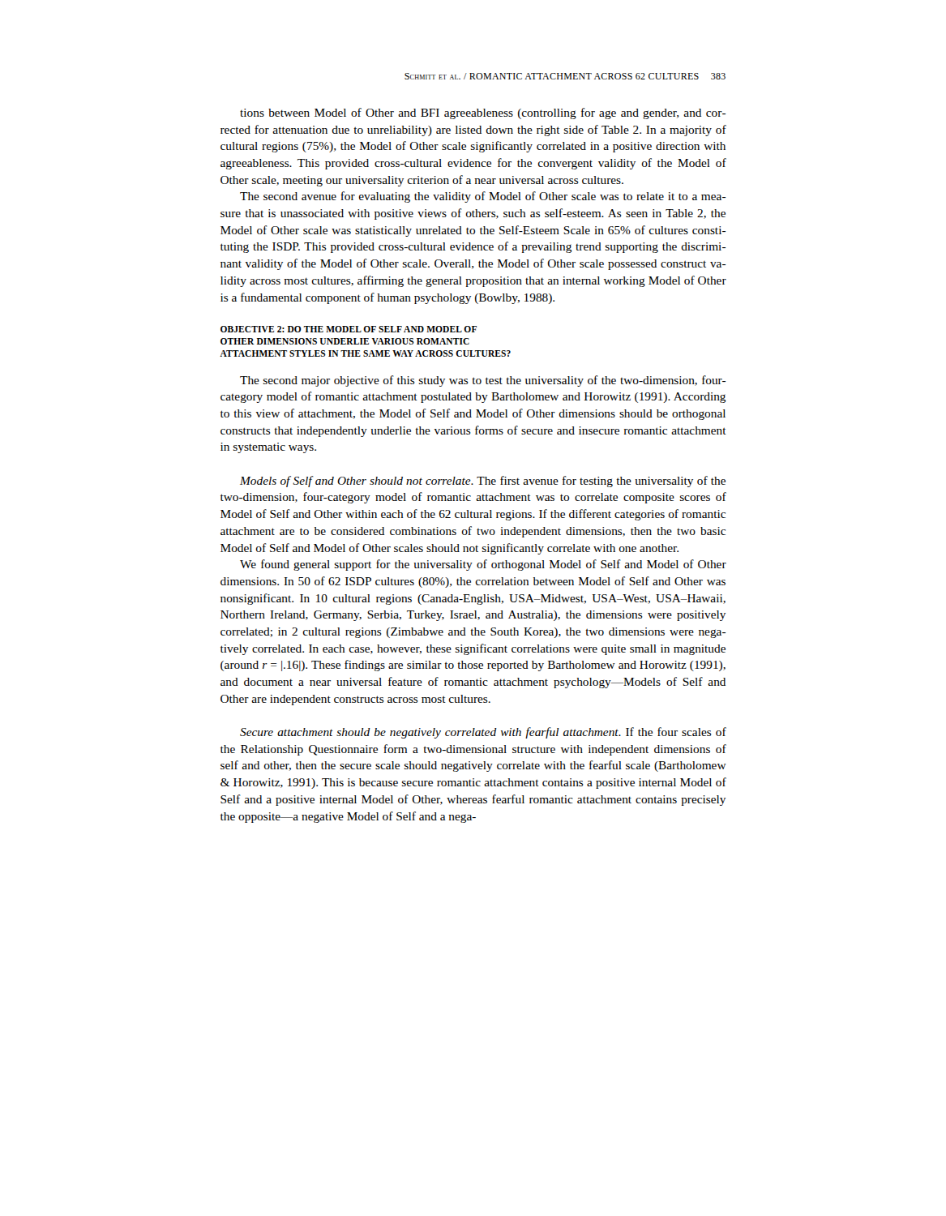Schmitt et al. / ROMANTIC ATTACHMENT ACROSS 62 CULTURES383
tions between Model of Other and BFI agreeableness (controlling for age and gender, and corrected for attenuation due to unreliability) are listed down the right side of Table 2. In a majority of cultural regions (75%), the Model of Other scale significantly correlated in a positive direction with agreeableness. This provided cross-cultural evidence for the convergent validity of the Model of Other scale, meeting our universality criterion of a near universal across cultures.
The second avenue for evaluating the validity of Model of Other scale was to relate it to a measure that is unassociated with positive views of others, such as self-esteem. As seen in Table 2, the Model of Other scale was statistically unrelated to the Self-Esteem Scale in 65% of cultures constituting the ISDP. This provided cross-cultural evidence of a prevailing trend supporting the discriminant validity of the Model of Other scale. Overall, the Model of Other scale possessed construct validity across most cultures, affirming the general proposition that an internal working Model of Other is a fundamental component of human psychology (Bowlby, 1988).
Objective 2: Do the Model of Self and Model of
Other Dimensions Underlie Various Romantic
Attachment Styles in the Same Way Across Cultures?
The second major objective of this study was to test the universality of the two-dimension, four-category model of romantic attachment postulated by Bartholomew and Horowitz (1991). According to this view of attachment, the Model of Self and Model of Other dimensions should be orthogonal constructs that independently underlie the various forms of secure and insecure romantic attachment in systematic ways.
Models of Self and Other should not correlate. The first avenue for testing the universality of the two-dimension, four-category model of romantic attachment was to correlate composite scores of Model of Self and Other within each of the 62 cultural regions. If the different categories of romantic attachment are to be considered combinations of two independent dimensions, then the two basic Model of Self and Model of Other scales should not significantly correlate with one another.
We found general support for the universality of orthogonal Model of Self and Model of Other dimensions. In 50 of 62 ISDP cultures (80%), the correlation between Model of Self and Other was nonsignificant. In 10 cultural regions (Canada-English, USA–Midwest, USA–West, USA–Hawaii, Northern Ireland, Germany, Serbia, Turkey, Israel, and Australia), the dimensions were positively correlated; in 2 cultural regions (Zimbabwe and the South Korea), the two dimensions were negatively correlated. In each case, however, these significant correlations were quite small in magnitude (around r = |.16|). These findings are similar to those reported by Bartholomew and Horowitz (1991), and document a near universal feature of romantic attachment psychology—Models of Self and Other are independent constructs across most cultures.
Secure attachment should be negatively correlated with fearful attachment. If the four scales of the Relationship Questionnaire form a two-dimensional structure with independent dimensions of self and other, then the secure scale should negatively correlate with the fearful scale (Bartholomew & Horowitz, 1991). This is because secure romantic attachment contains a positive internal Model of Self and a positive internal Model of Other, whereas fearful romantic attachment contains precisely the opposite—a negative Model of Self and a nega-